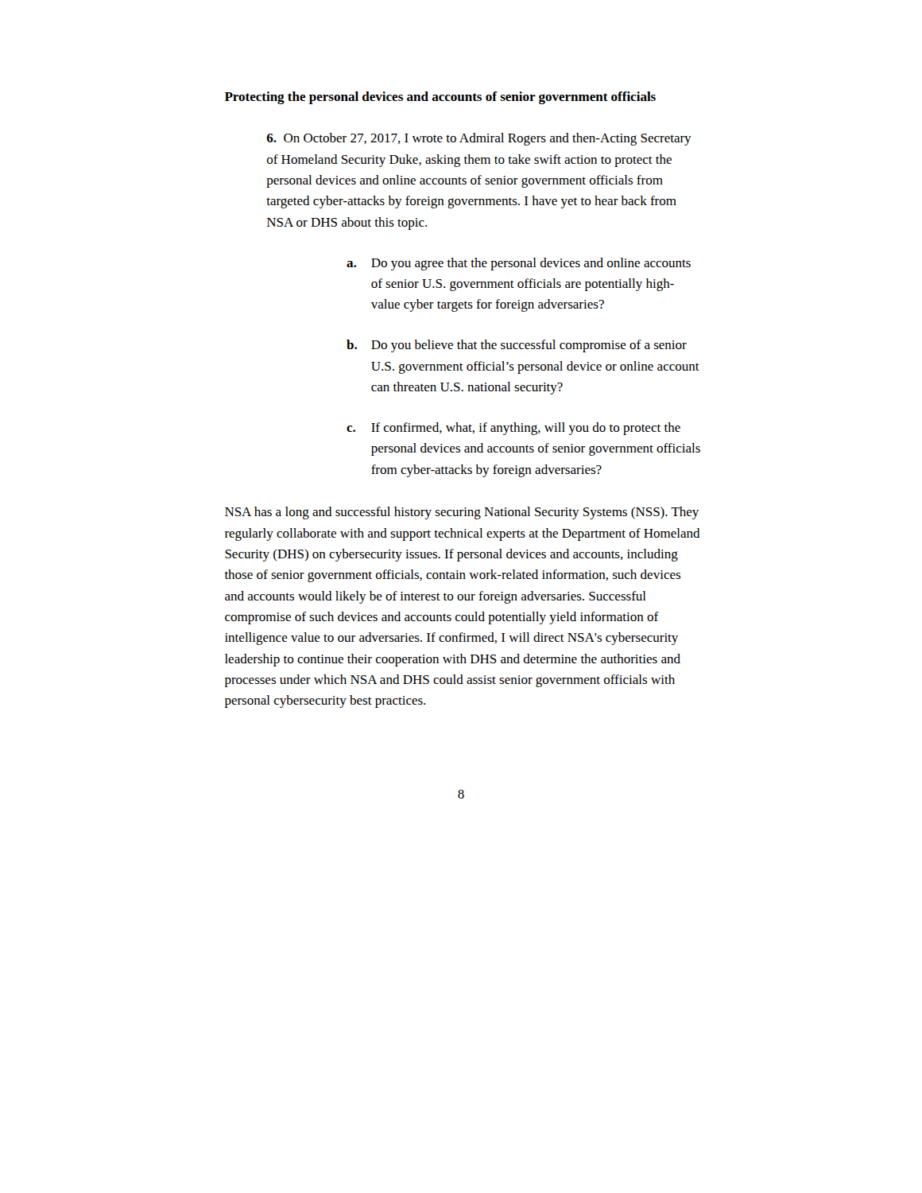Protecting the personal devices and accounts of senior government officials
6. On October 27, 2017, I wrote to Admiral Rogers and then-Acting Secretary of Homeland Security Duke, asking them to take swift action to protect the personal devices and online accounts of senior government officials from targeted cyber-attacks by foreign governments. I have yet to hear back from NSA or DHS about this topic.
a. Do you agree that the personal devices and online accounts of senior U.S. government officials are potentially high-value cyber targets for foreign adversaries?
b. Do you believe that the successful compromise of a senior U.S. government official’s personal device or online account can threaten U.S. national security?
c. If confirmed, what, if anything, will you do to protect the personal devices and accounts of senior government officials from cyber-attacks by foreign adversaries?
NSA has a long and successful history securing National Security Systems (NSS). They regularly collaborate with and support technical experts at the Department of Homeland Security (DHS) on cybersecurity issues. If personal devices and accounts, including those of senior government officials, contain work-related information, such devices and accounts would likely be of interest to our foreign adversaries. Successful compromise of such devices and accounts could potentially yield information of intelligence value to our adversaries. If confirmed, I will direct NSA's cybersecurity leadership to continue their cooperation with DHS and determine the authorities and processes under which NSA and DHS could assist senior government officials with personal cybersecurity best practices.
8